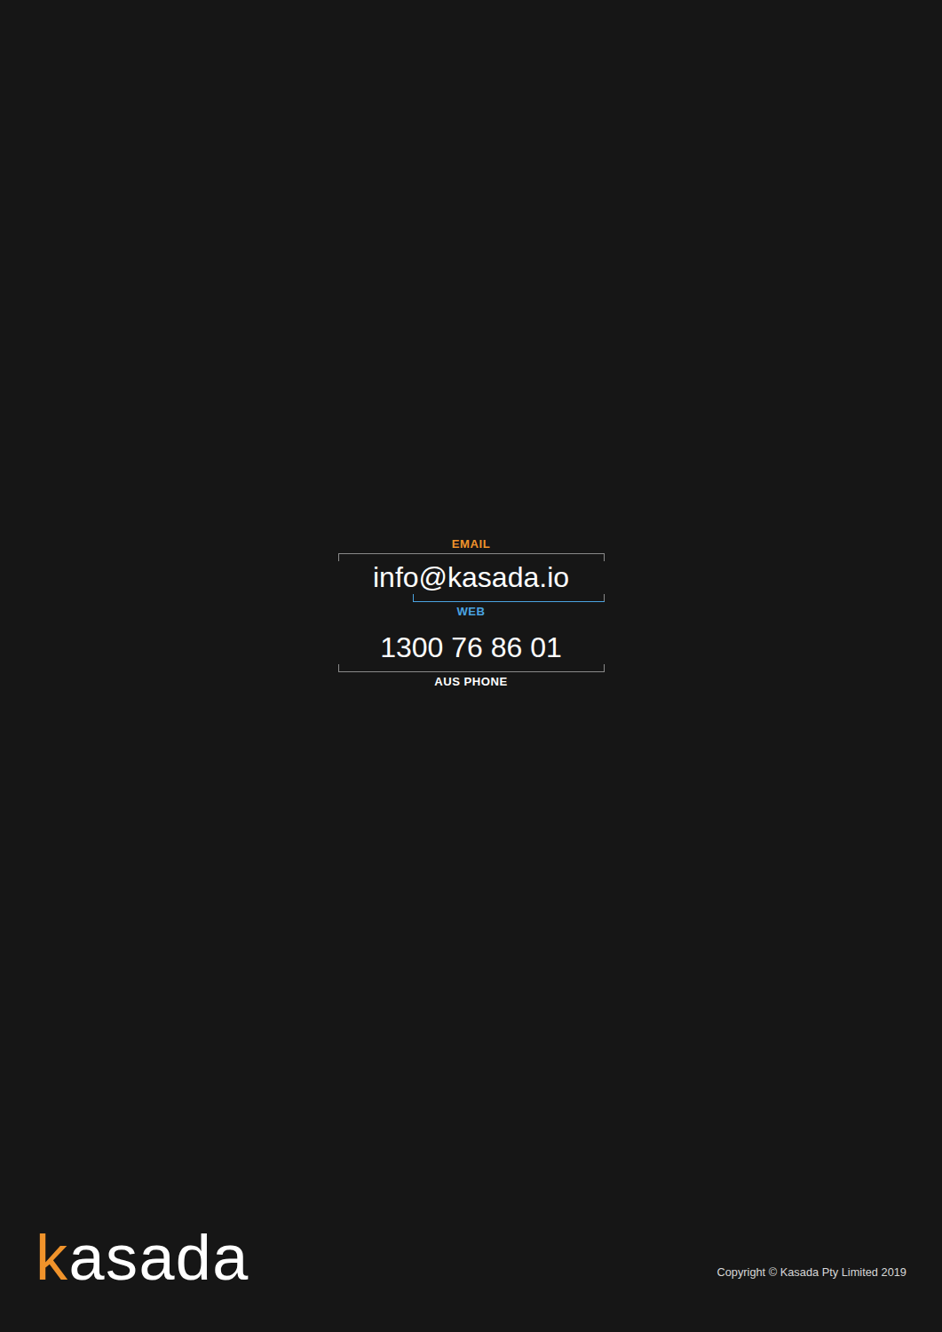EMAIL
info@kasada.io
WEB
1300 76 86 01
AUS PHONE
kasada
Copyright © Kasada Pty Limited 2019